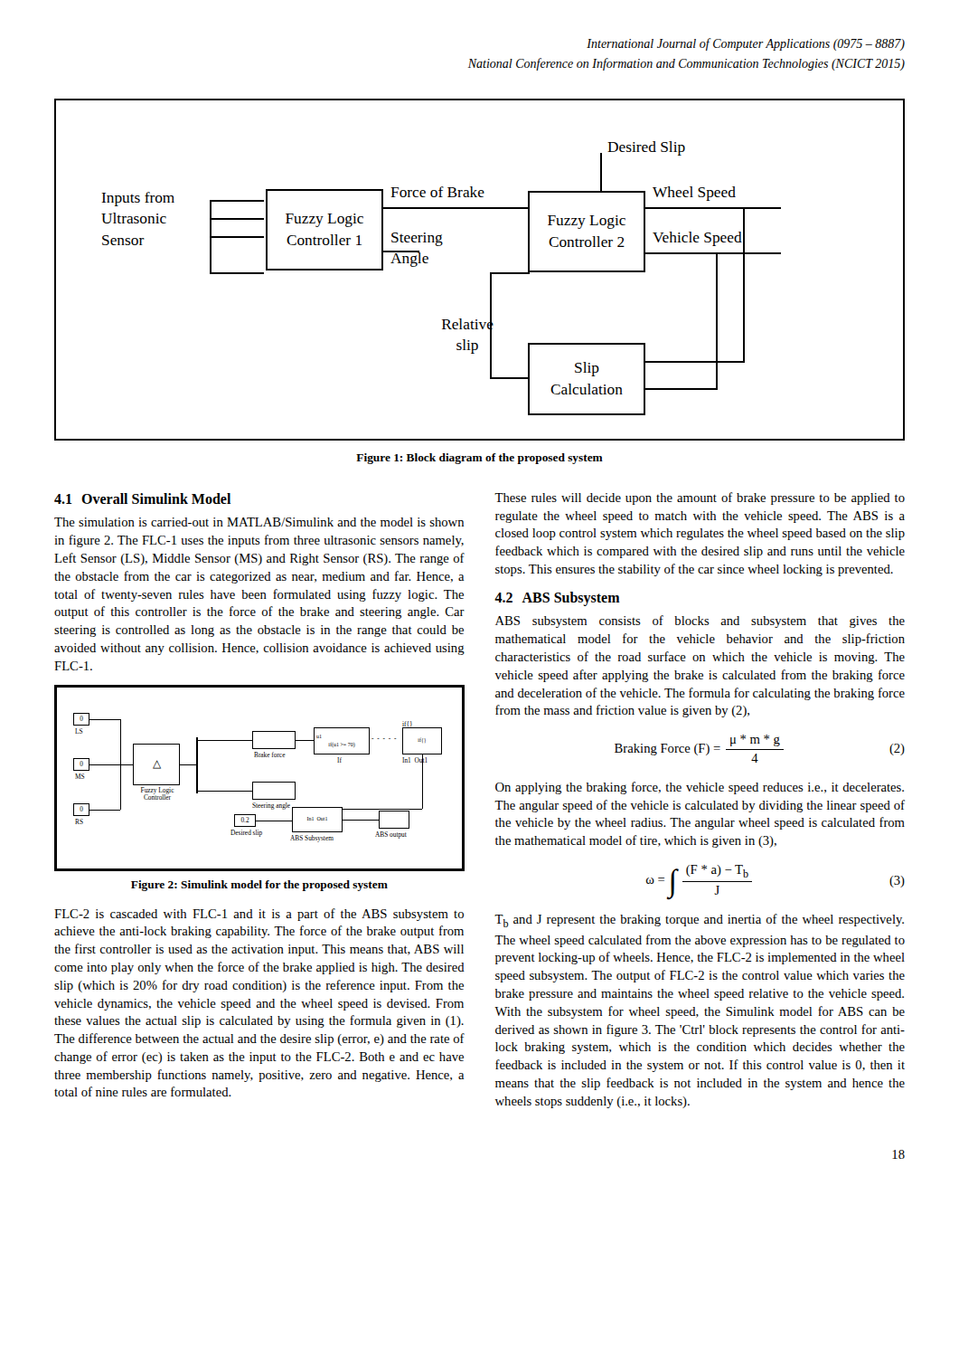International Journal of Computer Applications (0975 – 8887)
National Conference on Information and Communication Technologies (NCICT 2015)
Inputs from
Ultrasonic
Sensor
Fuzzy Logic
Controller 1
Force of Brake
Steering
Angle
Desired Slip
Fuzzy Logic
Controller 2
Wheel Speed
Vehicle Speed
Relative
slip
Slip
Calculation
Figure 1: Block diagram of the proposed system
4.1 Overall Simulink Model
The simulation is carried-out in MATLAB/Simulink and the model is shown in figure 2. The FLC-1 uses the inputs from three ultrasonic sensors namely, Left Sensor (LS), Middle Sensor (MS) and Right Sensor (RS). The range of the obstacle from the car is categorized as near, medium and far. Hence, a total of twenty-seven rules have been formulated using fuzzy logic. The output of this controller is the force of the brake and steering angle. Car steering is controlled as long as the obstacle is in the range that could be avoided without any collision. Hence, collision avoidance is achieved using FLC-1.
0
LS
0
MS
0
RS
△
Fuzzy Logic
Controller
Brake force
Steering angle
u1
if(u1 >= 70)
If
- - - - -
if{}
if{}
In1 Out1
0.2
Desired slip
In1 Out1
ABS Subsystem
ABS output
Figure 2: Simulink model for the proposed system
FLC-2 is cascaded with FLC-1 and it is a part of the ABS subsystem to achieve the anti-lock braking capability. The force of the brake output from the first controller is used as the activation input. This means that, ABS will come into play only when the force of the brake applied is high. The desired slip (which is 20% for dry road condition) is the reference input. From the vehicle dynamics, the vehicle speed and the wheel speed is devised. From these values the actual slip is calculated by using the formula given in (1). The difference between the actual and the desire slip (error, e) and the rate of change of error (ec) is taken as the input to the FLC-2. Both e and ec have three membership functions namely, positive, zero and negative. Hence, a total of nine rules are formulated.
These rules will decide upon the amount of brake pressure to be applied to regulate the wheel speed to match with the vehicle speed. The ABS is a closed loop control system which regulates the wheel speed based on the slip feedback which is compared with the desired slip and runs until the vehicle stops. This ensures the stability of the car since wheel locking is prevented.
4.2 ABS Subsystem
ABS subsystem consists of blocks and subsystem that gives the mathematical model for the vehicle behavior and the slip-friction characteristics of the road surface on which the vehicle is moving. The vehicle speed after applying the brake is calculated from the braking force and deceleration of the vehicle. The formula for calculating the braking force from the mass and friction value is given by (2),
Braking Force (F) = μ * m * g 4 (2)
On applying the braking force, the vehicle speed reduces i.e., it decelerates. The angular speed of the vehicle is calculated by dividing the linear speed of the vehicle by the wheel radius. The angular wheel speed is calculated from the mathematical model of tire, which is given in (3),
ω = ∫ (F * a) − Tb J (3)
Tb and J represent the braking torque and inertia of the wheel respectively. The wheel speed calculated from the above expression has to be regulated to prevent locking-up of wheels. Hence, the FLC-2 is implemented in the wheel speed subsystem. The output of FLC-2 is the control value which varies the brake pressure and maintains the wheel speed relative to the vehicle speed. With the subsystem for wheel speed, the Simulink model for ABS can be derived as shown in figure 3. The 'Ctrl' block represents the control for anti-lock braking system, which is the condition which decides whether the feedback is included in the system or not. If this control value is 0, then it means that the slip feedback is not included in the system and hence the wheels stops suddenly (i.e., it locks).
18